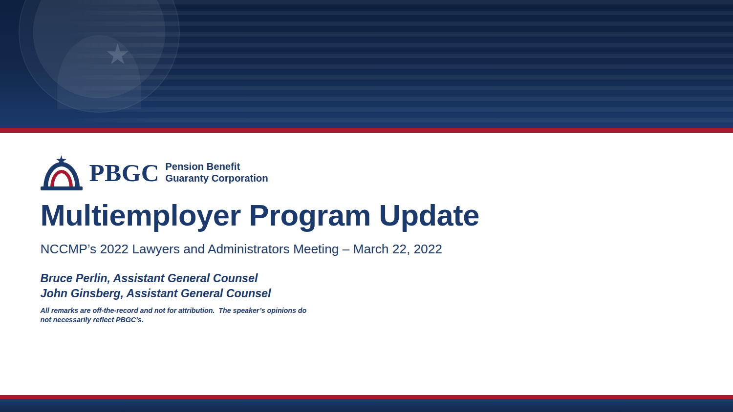PBGC Pension Benefit
Guaranty Corporation
Multiemployer Program Update
NCCMP’s 2022 Lawyers and Administrators Meeting – March 22, 2022
Bruce Perlin, Assistant General Counsel
John Ginsberg, Assistant General Counsel
All remarks are off-the-record and not for attribution. The speaker’s opinions do not necessarily reflect PBGC’s.